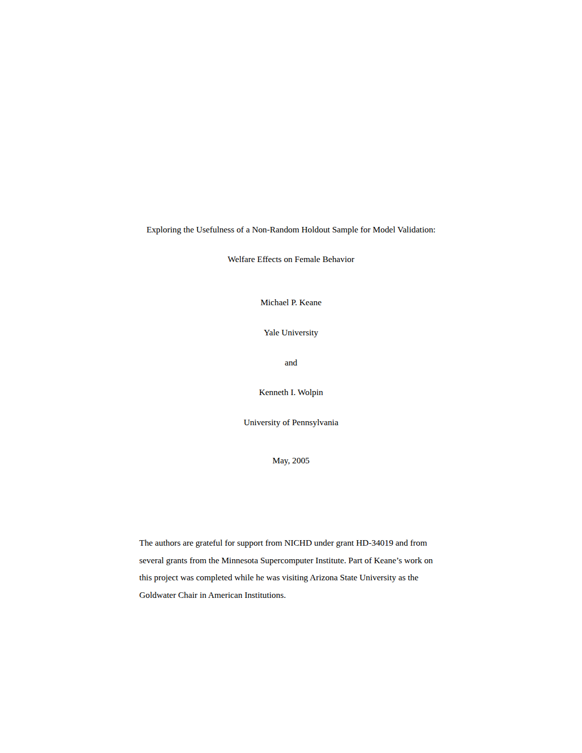Exploring the Usefulness of a Non-Random Holdout Sample for Model Validation:
Welfare Effects on Female Behavior
Michael P. Keane
Yale University
and
Kenneth I. Wolpin
University of Pennsylvania
May, 2005
The authors are grateful for support from NICHD under grant HD-34019 and from several grants from the Minnesota Supercomputer Institute. Part of Keane’s work on this project was completed while he was visiting Arizona State University as the Goldwater Chair in American Institutions.